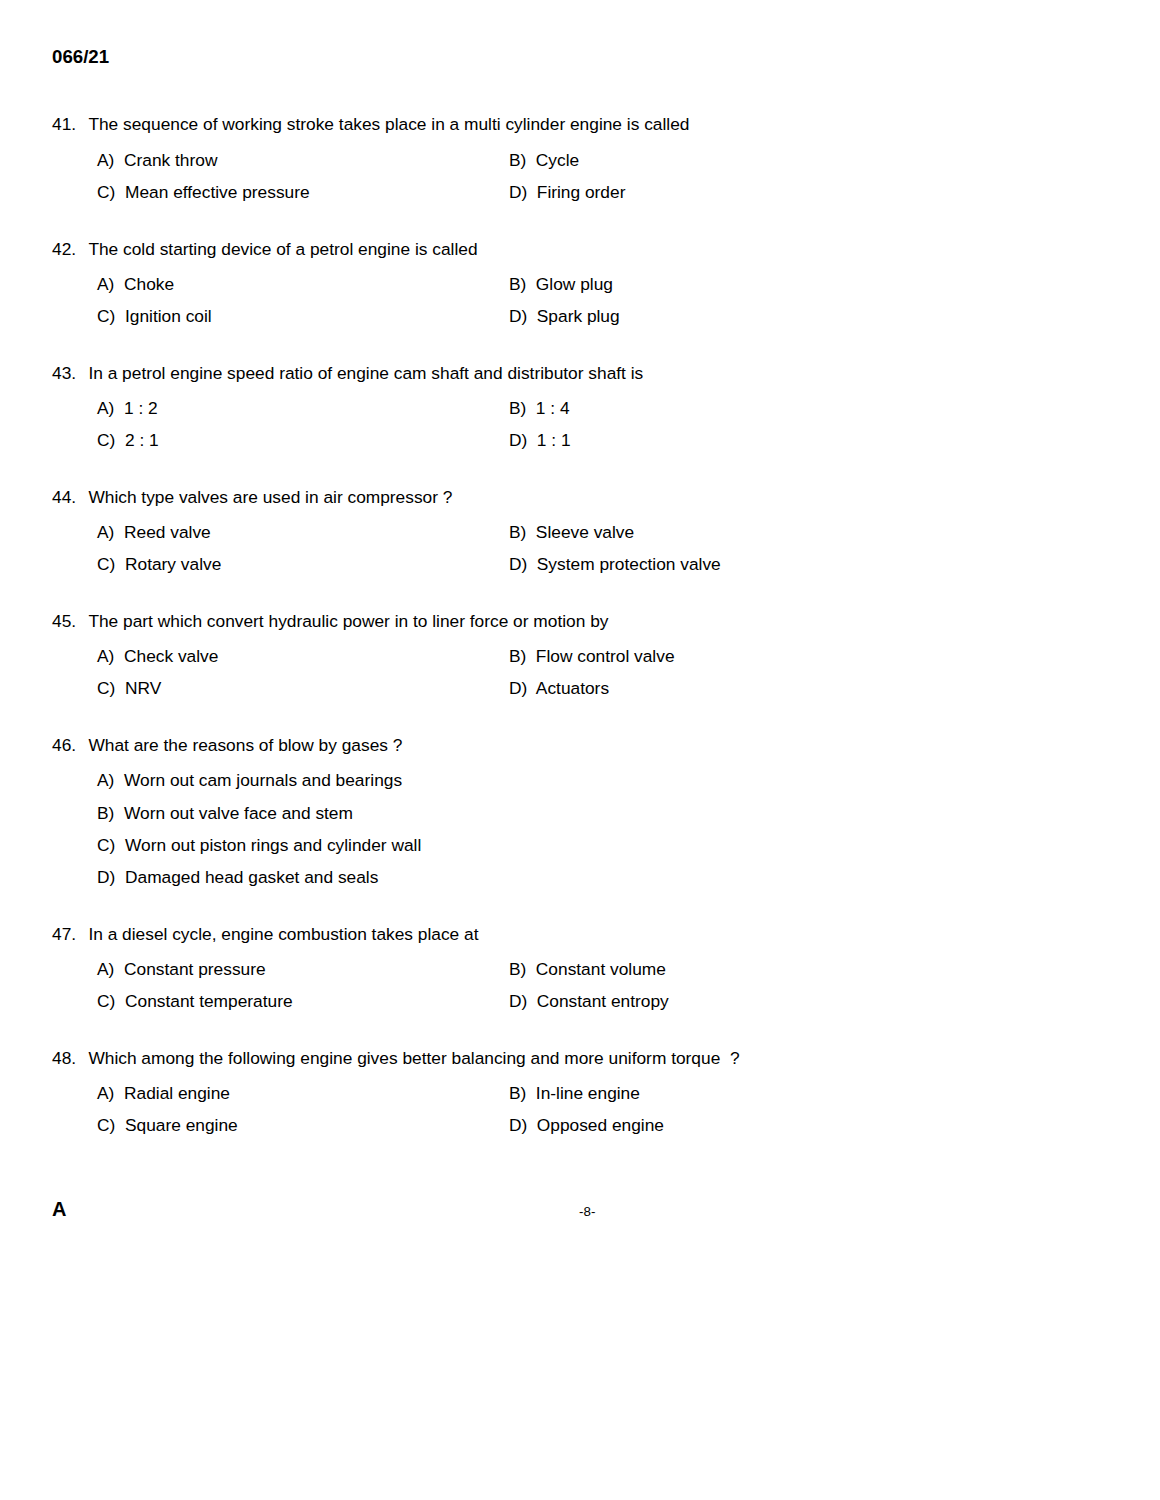066/21
41. The sequence of working stroke takes place in a multi cylinder engine is called
| A) Crank throw | B) Cycle |
| C) Mean effective pressure | D) Firing order |
42. The cold starting device of a petrol engine is called
| A) Choke | B) Glow plug |
| C) Ignition coil | D) Spark plug |
43. In a petrol engine speed ratio of engine cam shaft and distributor shaft is
| A) 1 : 2 | B) 1 : 4 |
| C) 2 : 1 | D) 1 : 1 |
44. Which type valves are used in air compressor ?
| A) Reed valve | B) Sleeve valve |
| C) Rotary valve | D) System protection valve |
45. The part which convert hydraulic power in to liner force or motion by
| A) Check valve | B) Flow control valve |
| C) NRV | D) Actuators |
46. What are the reasons of blow by gases ?
A) Worn out cam journals and bearings
B) Worn out valve face and stem
C) Worn out piston rings and cylinder wall
D) Damaged head gasket and seals
47. In a diesel cycle, engine combustion takes place at
| A) Constant pressure | B) Constant volume |
| C) Constant temperature | D) Constant entropy |
48. Which among the following engine gives better balancing and more uniform torque ?
| A) Radial engine | B) In-line engine |
| C) Square engine | D) Opposed engine |
A -8-